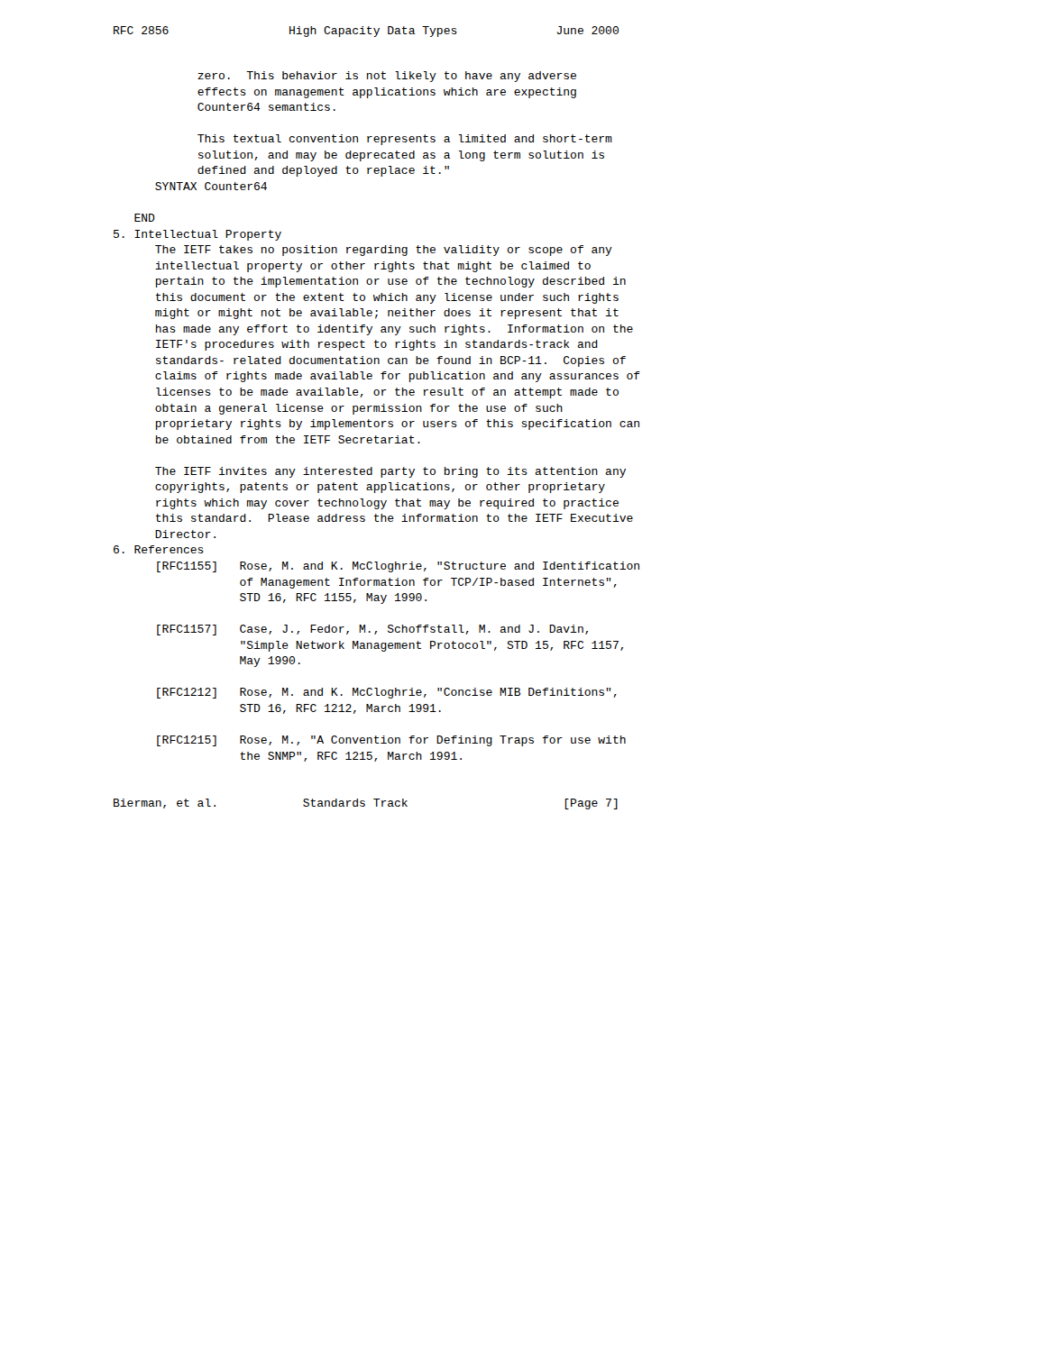RFC 2856 High Capacity Data Types June 2000
            zero.  This behavior is not likely to have any adverse
            effects on management applications which are expecting
            Counter64 semantics.

            This textual convention represents a limited and short-term
            solution, and may be deprecated as a long term solution is
            defined and deployed to replace it."
      SYNTAX Counter64

   END
5. Intellectual Property
      The IETF takes no position regarding the validity or scope of any
      intellectual property or other rights that might be claimed to
      pertain to the implementation or use of the technology described in
      this document or the extent to which any license under such rights
      might or might not be available; neither does it represent that it
      has made any effort to identify any such rights.  Information on the
      IETF's procedures with respect to rights in standards-track and
      standards- related documentation can be found in BCP-11.  Copies of
      claims of rights made available for publication and any assurances of
      licenses to be made available, or the result of an attempt made to
      obtain a general license or permission for the use of such
      proprietary rights by implementors or users of this specification can
      be obtained from the IETF Secretariat.

      The IETF invites any interested party to bring to its attention any
      copyrights, patents or patent applications, or other proprietary
      rights which may cover technology that may be required to practice
      this standard.  Please address the information to the IETF Executive
      Director.
6. References
      [RFC1155]   Rose, M. and K. McCloghrie, "Structure and Identification
                  of Management Information for TCP/IP-based Internets",
                  STD 16, RFC 1155, May 1990.

      [RFC1157]   Case, J., Fedor, M., Schoffstall, M. and J. Davin,
                  "Simple Network Management Protocol", STD 15, RFC 1157,
                  May 1990.

      [RFC1212]   Rose, M. and K. McCloghrie, "Concise MIB Definitions",
                  STD 16, RFC 1212, March 1991.

      [RFC1215]   Rose, M., "A Convention for Defining Traps for use with
                  the SNMP", RFC 1215, March 1991.
Bierman, et al. Standards Track [Page 7]